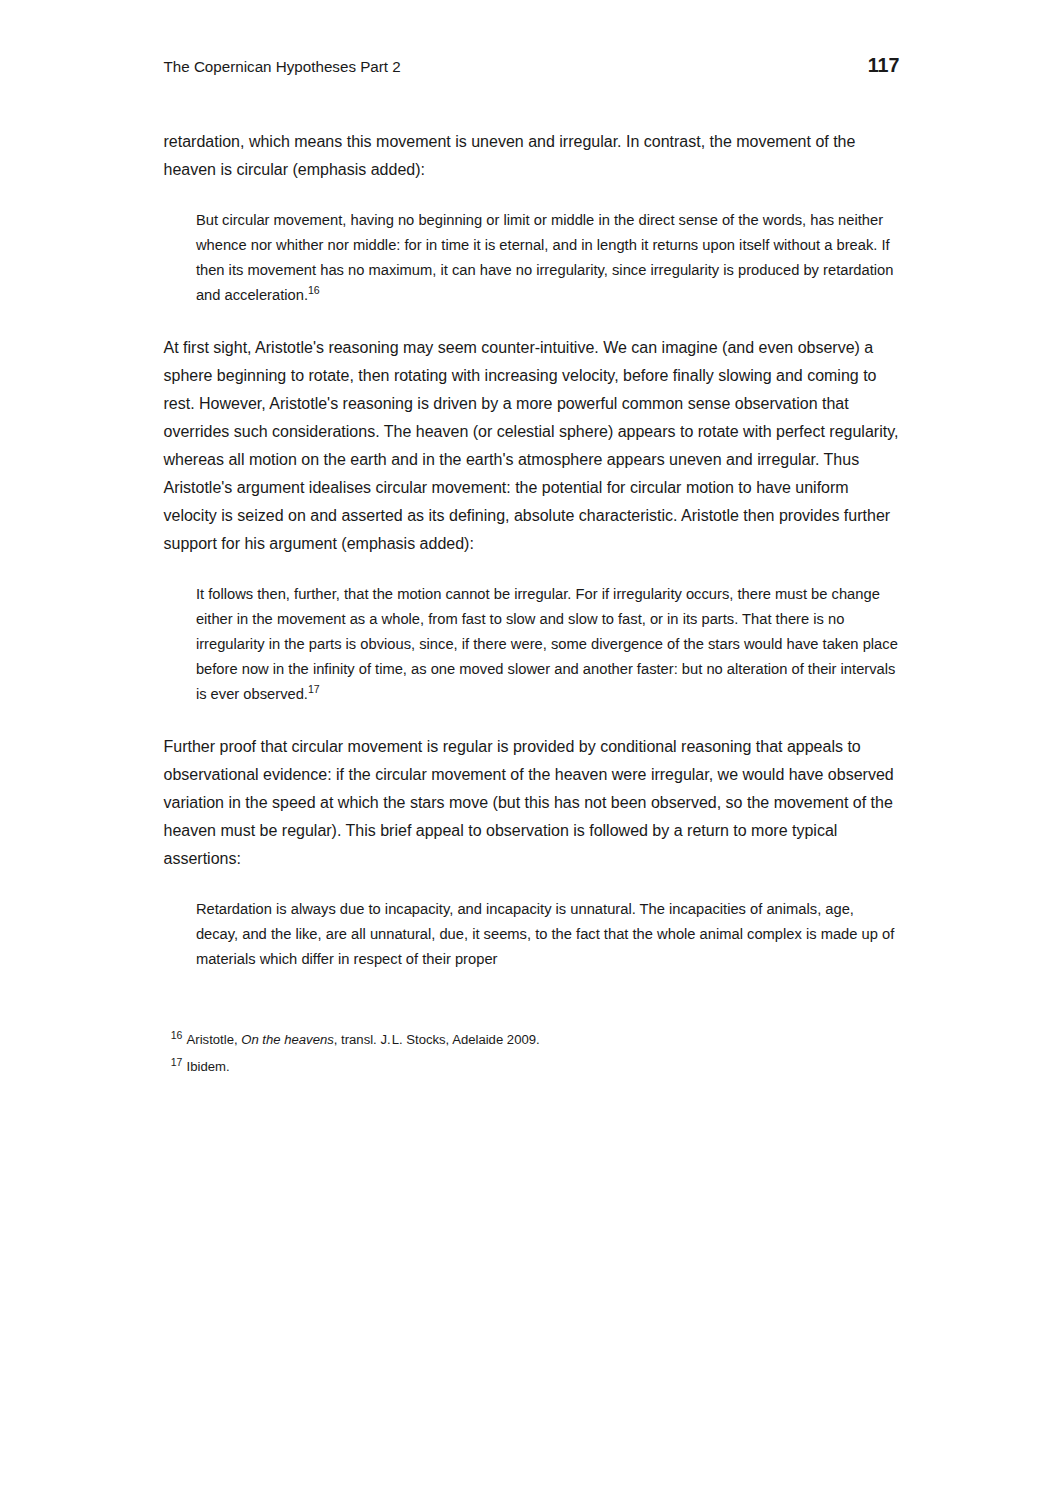The Copernican Hypotheses Part 2 117
retardation, which means this movement is uneven and irregular. In contrast, the movement of the heaven is circular (emphasis added):
But circular movement, having no beginning or limit or middle in the direct sense of the words, has neither whence nor whither nor middle: for in time it is eternal, and in length it returns upon itself without a break. If then its movement has no maximum, it can have no irregularity, since irregularity is produced by retardation and acceleration.16
At first sight, Aristotle's reasoning may seem counter-intuitive. We can imagine (and even observe) a sphere beginning to rotate, then rotating with increasing velocity, before finally slowing and coming to rest. However, Aristotle's reasoning is driven by a more powerful common sense observation that overrides such considerations. The heaven (or celestial sphere) appears to rotate with perfect regularity, whereas all motion on the earth and in the earth's atmosphere appears uneven and irregular. Thus Aristotle's argument idealises circular movement: the potential for circular motion to have uniform velocity is seized on and asserted as its defining, absolute characteristic. Aristotle then provides further support for his argument (emphasis added):
It follows then, further, that the motion cannot be irregular. For if irregularity occurs, there must be change either in the movement as a whole, from fast to slow and slow to fast, or in its parts. That there is no irregularity in the parts is obvious, since, if there were, some divergence of the stars would have taken place before now in the infinity of time, as one moved slower and another faster: but no alteration of their intervals is ever observed.17
Further proof that circular movement is regular is provided by conditional reasoning that appeals to observational evidence: if the circular movement of the heaven were irregular, we would have observed variation in the speed at which the stars move (but this has not been observed, so the movement of the heaven must be regular). This brief appeal to observation is followed by a return to more typical assertions:
Retardation is always due to incapacity, and incapacity is unnatural. The incapacities of animals, age, decay, and the like, are all unnatural, due, it seems, to the fact that the whole animal complex is made up of materials which differ in respect of their proper
16 Aristotle, On the heavens, transl. J. L. Stocks, Adelaide 2009.
17 Ibidem.